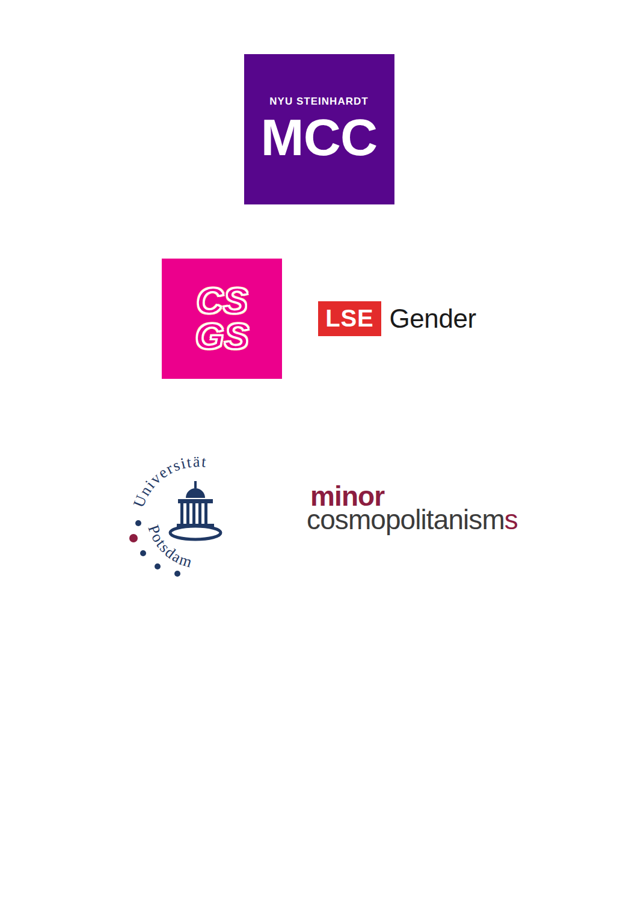NYU STEINHARDT
MCC
CS GS
LSE
Gender
Universität Potsdam
minor cosmopolitanisms